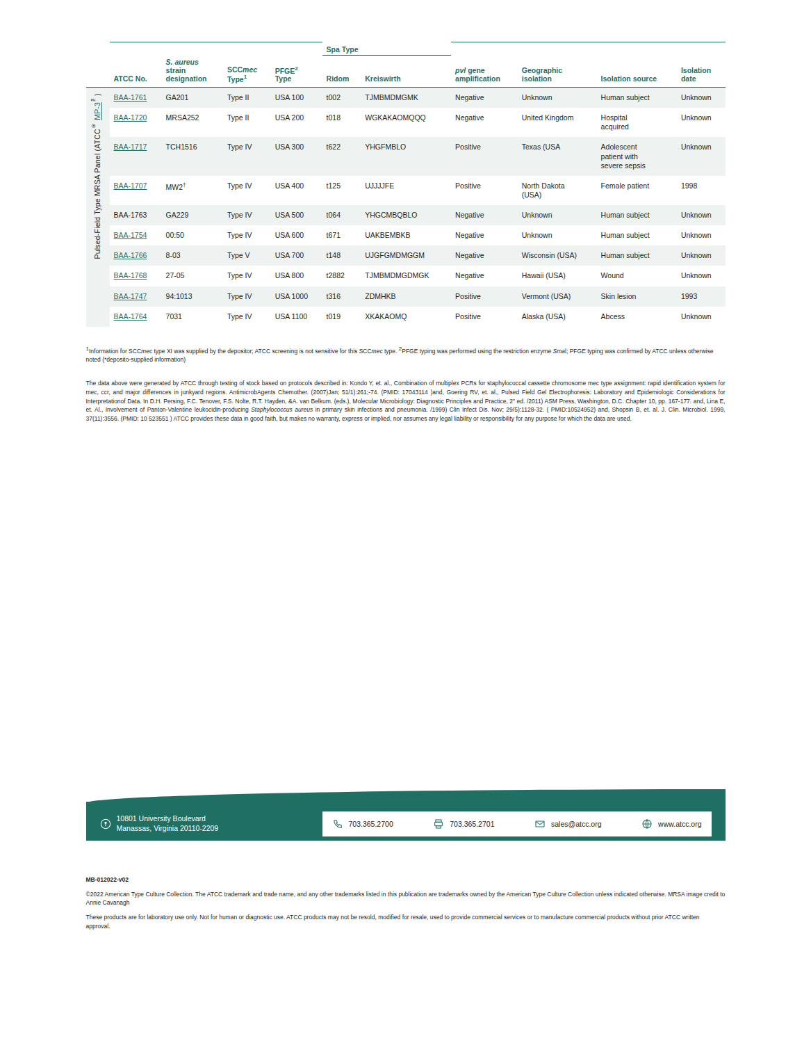| | | | | | Spa Type | | | | |
| --- | --- | --- | --- | --- | --- | --- | --- | --- | --- |
| | ATCC No. | S. aureus strain designation | SCC mec Type 1 | PFGE 2 Type | Ridom | Kreiswirth | pvl gene amplification | Geographic isolation | Isolation source | Isolation date |
| Pulsed-Field Type MRSA Panel (ATCC ® MP-3 ™ ) | BAA-1761 | GA201 | Type II | USA 100 | t002 | TJMBMDMGMK | Negative | Unknown | Human subject | Unknown |
| BAA-1720 | MRSA252 | Type II | USA 200 | t018 | WGKAKAOMQQQ | Negative | United Kingdom | Hospital acquired | Unknown |
| BAA-1717 | TCH1516 | Type IV | USA 300 | t622 | YHGFMBLO | Positive | Texas (USA | Adolescent patient with severe sepsis | Unknown |
| BAA-1707 | MW2 † | Type IV | USA 400 | t125 | UJJJJFE | Positive | North Dakota (USA) | Female patient | 1998 |
| BAA-1763 | GA229 | Type IV | USA 500 | t064 | YHGCMBQBLO | Negative | Unknown | Human subject | Unknown |
| BAA-1754 | 00:50 | Type IV | USA 600 | t671 | UAKBEMBKB | Negative | Unknown | Human subject | Unknown |
| BAA-1766 | 8-03 | Type V | USA 700 | t148 | UJGFGMDMGGM | Negative | Wisconsin (USA) | Human subject | Unknown |
| BAA-1768 | 27-05 | Type IV | USA 800 | t2882 | TJMBMDMGDMGK | Negative | Hawaii (USA) | Wound | Unknown |
| BAA-1747 | 94:1013 | Type IV | USA 1000 | t316 | ZDMHKB | Positive | Vermont (USA) | Skin lesion | 1993 |
| BAA-1764 | 7031 | Type IV | USA 1100 | t019 | XKAKAOMQ | Positive | Alaska (USA) | Abcess | Unknown |
1Information for SCCmec type XI was supplied by the depositor; ATCC screening is not sensitive for this SCCmec type. 2PFGE typing was performed using the restriction enzyme Smal; PFGE typing was confirmed by ATCC unless otherwise noted (*deposito-supplied information)
The data above were generated by ATCC through testing of stock based on protocols described in: Kondo Y, et. al., Combination of multiplex PCRs for staphylococcal cassette chromosome mec type assignment: rapid identification system for mec, ccr, and major differences in junkyard regions. AntimicrobAgents Chemother. (2007)Jan; 51/1):261;-74. (PMID: 17043114 )and, Goering RV, et. al., Pulsed Field Gel Electrophoresis: Laboratory and Epidemiologic Considerations for Interpretationof Data. In D.H. Persing, F.C. Tenover, F.S. Nolte, R.T. Hayden, &A. van Belkum. (eds.), Molecular Microbiology: Diagnostic Principles and Practice, 2" ed. /2011) ASM Press, Washington, D.C. Chapter 10, pp. 167-177. and, Lina E, et. Al., Involvement of Panton-Valentine leukocidin-producing Staphylococcus aureus in primary skin infections and pneumonia. /1999) Clin Infect Dis. Nov; 29/5):1128-32. ( PMID:10524952) and, Shopsin B, et. al. J. Clin. Microbiol. 1999, 37(11):3556. (PMID: 10 523551 ) ATCC provides these data in good faith, but makes no warranty, express or implied, nor assumes any legal liability or responsibility for any purpose for which the data are used.
10801 University Boulevard
Manassas, Virginia 20110-2209
703.365.2700
703.365.2701
sales@atcc.org
www.atcc.org
MB-012022-v02
©2022 American Type Culture Collection. The ATCC trademark and trade name, and any other trademarks listed in this publication are trademarks owned by the American Type Culture Collection unless indicated otherwise. MRSA image credit to Annie Cavanagh
These products are for laboratory use only. Not for human or diagnostic use. ATCC products may not be resold, modified for resale, used to provide commercial services or to manufacture commercial products without prior ATCC written approval.